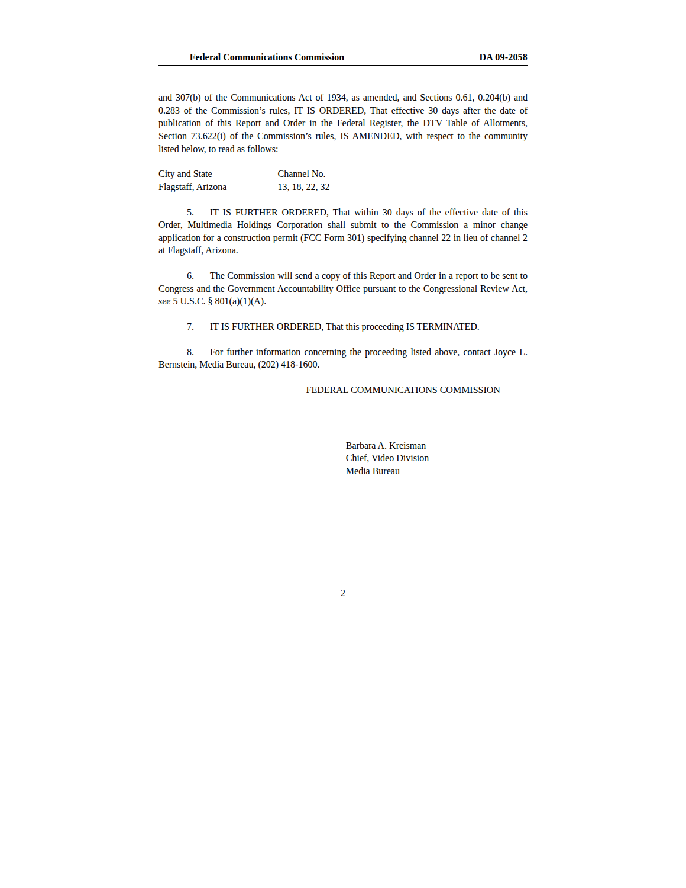Federal Communications Commission DA 09-2058
and 307(b) of the Communications Act of 1934, as amended, and Sections 0.61, 0.204(b) and 0.283 of the Commission’s rules, IT IS ORDERED, That effective 30 days after the date of publication of this Report and Order in the Federal Register, the DTV Table of Allotments, Section 73.622(i) of the Commission’s rules, IS AMENDED, with respect to the community listed below, to read as follows:
| City and State | Channel No. |
| Flagstaff, Arizona | 13, 18, 22, 32 |
5. IT IS FURTHER ORDERED, That within 30 days of the effective date of this Order, Multimedia Holdings Corporation shall submit to the Commission a minor change application for a construction permit (FCC Form 301) specifying channel 22 in lieu of channel 2 at Flagstaff, Arizona.
6. The Commission will send a copy of this Report and Order in a report to be sent to Congress and the Government Accountability Office pursuant to the Congressional Review Act, see 5 U.S.C. § 801(a)(1)(A).
7. IT IS FURTHER ORDERED, That this proceeding IS TERMINATED.
8. For further information concerning the proceeding listed above, contact Joyce L. Bernstein, Media Bureau, (202) 418-1600.
FEDERAL COMMUNICATIONS COMMISSION
Barbara A. Kreisman
Chief, Video Division
Media Bureau
2